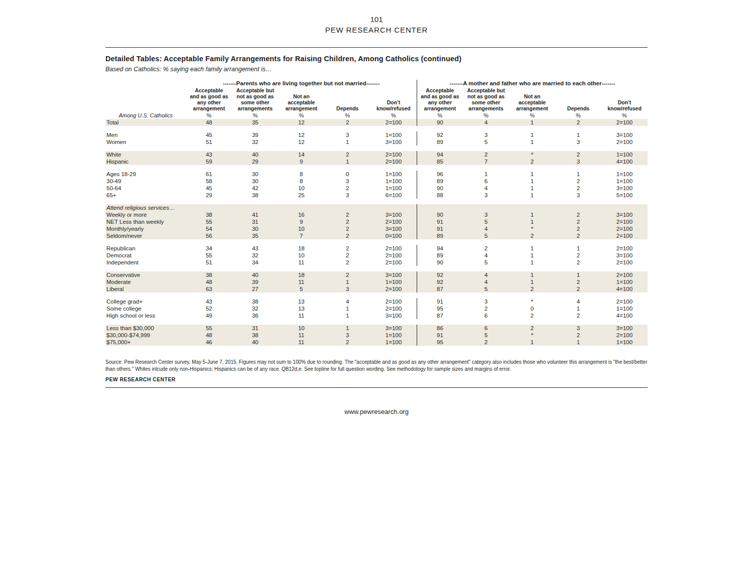101
PEW RESEARCH CENTER
Detailed Tables: Acceptable Family Arrangements for Raising Children, Among Catholics (continued)
Based on Catholics: % saying each family arrangement is…
| | -------Parents who are living together but not married------- | -------A mother and father who are married to each other------- |
| --- | --- | --- |
| | Acceptable and as good as any other arrangement | Acceptable but not as good as some other arrangements | Not an acceptable arrangement | Depends | Don't know/refused | Acceptable and as good as any other arrangement | Acceptable but not as good as some other arrangements | Not an acceptable arrangement | Depends | Don't know/refused |
| Among U.S. Catholics | % | % | % | % | % | % | % | % | % | % |
| Total | 48 | 35 | 12 | 2 | 2=100 | 90 | 4 | 1 | 2 | 2=100 |
| Men | 45 | 39 | 12 | 3 | 1=100 | 92 | 3 | 1 | 1 | 3=100 |
| Women | 51 | 32 | 12 | 1 | 3=100 | 89 | 5 | 1 | 3 | 2=100 |
| White | 43 | 40 | 14 | 2 | 2=100 | 94 | 2 | * | 2 | 1=100 |
| Hispanic | 59 | 29 | 9 | 1 | 2=100 | 85 | 7 | 2 | 3 | 4=100 |
| Ages 18-29 | 61 | 30 | 8 | 0 | 1=100 | 96 | 1 | 1 | 1 | 1=100 |
| 30-49 | 58 | 30 | 8 | 3 | 1=100 | 89 | 6 | 1 | 2 | 1=100 |
| 50-64 | 45 | 42 | 10 | 2 | 1=100 | 90 | 4 | 1 | 2 | 3=100 |
| 65+ | 29 | 38 | 25 | 3 | 6=100 | 88 | 3 | 1 | 3 | 5=100 |
| Attend religious services… | | | | | | | | | | |
| Weekly or more | 38 | 41 | 16 | 2 | 3=100 | 90 | 3 | 1 | 2 | 3=100 |
| NET Less than weekly | 55 | 31 | 9 | 2 | 2=100 | 91 | 5 | 1 | 2 | 2=100 |
| Monthly/yearly | 54 | 30 | 10 | 2 | 3=100 | 91 | 4 | * | 2 | 2=100 |
| Seldom/never | 56 | 35 | 7 | 2 | 0=100 | 89 | 5 | 2 | 2 | 2=100 |
| Republican | 34 | 43 | 18 | 2 | 2=100 | 94 | 2 | 1 | 1 | 2=100 |
| Democrat | 55 | 32 | 10 | 2 | 2=100 | 89 | 4 | 1 | 2 | 3=100 |
| Independent | 51 | 34 | 11 | 2 | 2=100 | 90 | 5 | 1 | 2 | 2=100 |
| Conservative | 38 | 40 | 18 | 2 | 3=100 | 92 | 4 | 1 | 1 | 2=100 |
| Moderate | 48 | 39 | 11 | 1 | 1=100 | 92 | 4 | 1 | 2 | 1=100 |
| Liberal | 63 | 27 | 5 | 3 | 2=100 | 87 | 5 | 2 | 2 | 4=100 |
| College grad+ | 43 | 38 | 13 | 4 | 2=100 | 91 | 3 | * | 4 | 2=100 |
| Some college | 52 | 32 | 13 | 1 | 2=100 | 95 | 2 | 0 | 1 | 1=100 |
| High school or less | 49 | 36 | 11 | 1 | 3=100 | 87 | 6 | 2 | 2 | 4=100 |
| Less than $30,000 | 55 | 31 | 10 | 1 | 3=100 | 86 | 6 | 2 | 3 | 3=100 |
| $30,000-$74,999 | 48 | 38 | 11 | 3 | 1=100 | 91 | 5 | * | 2 | 2=100 |
| $75,000+ | 46 | 40 | 11 | 2 | 1=100 | 95 | 2 | 1 | 1 | 1=100 |
Source: Pew Research Center survey, May 5-June 7, 2015. Figures may not sum to 100% due to rounding. The "acceptable and as good as any other arrangement" category also includes those who volunteer this arrangement is "the best/better than others." Whites inlcude only non-Hispanics; Hispanics can be of any race. QB12d,e. See topline for full question wording. See methodology for sample sizes and margins of error.
PEW RESEARCH CENTER
www.pewresearch.org